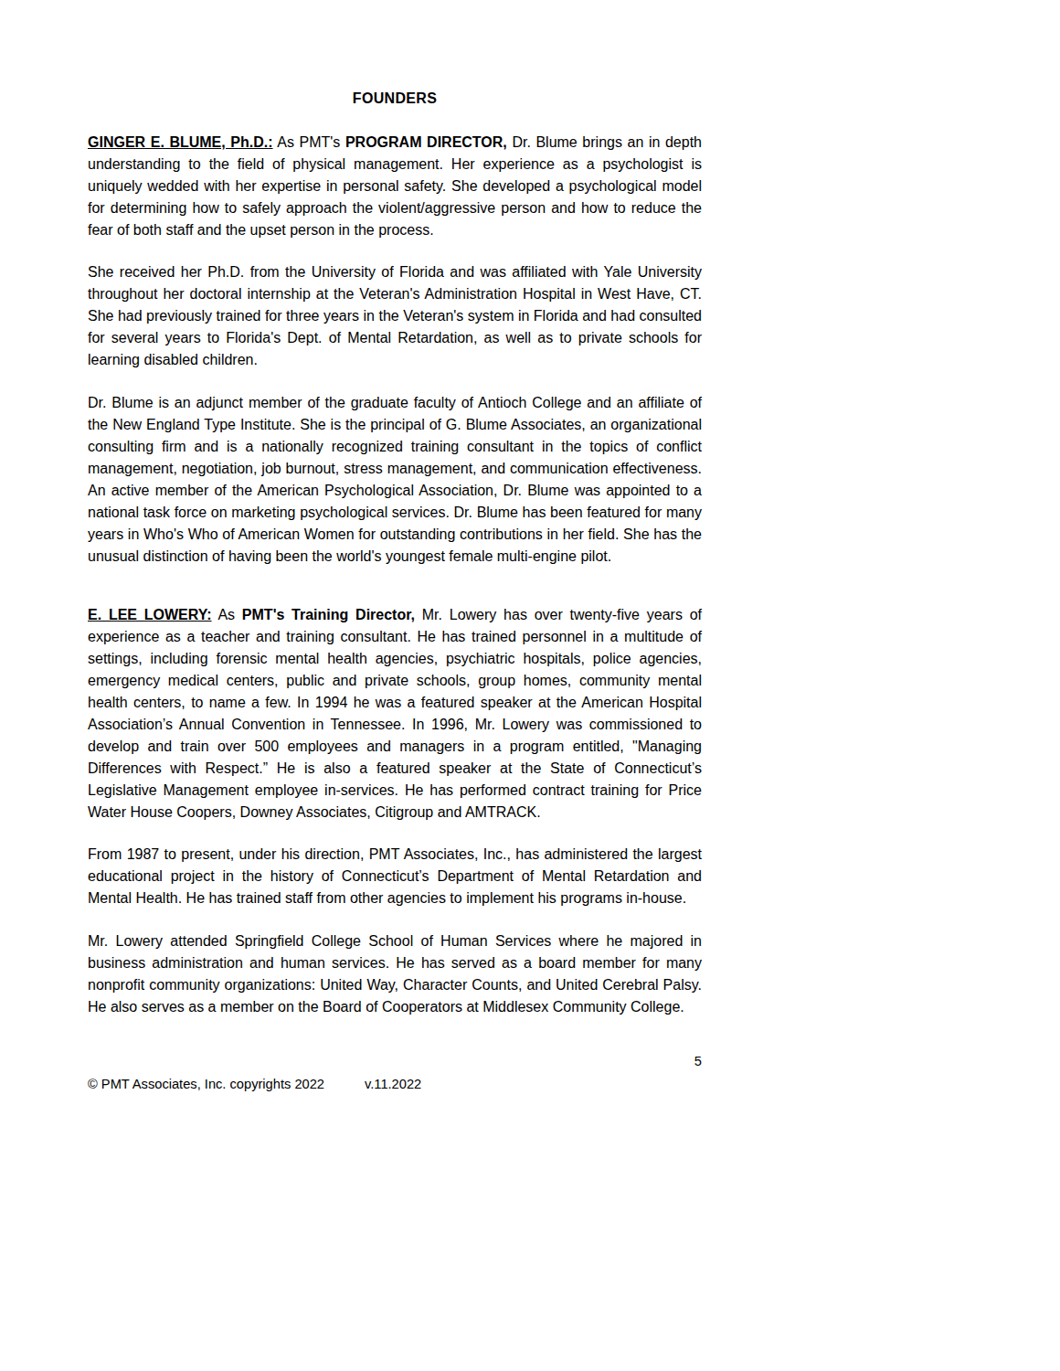FOUNDERS
GINGER E. BLUME, Ph.D.: As PMT's PROGRAM DIRECTOR, Dr. Blume brings an in depth understanding to the field of physical management. Her experience as a psychologist is uniquely wedded with her expertise in personal safety. She developed a psychological model for determining how to safely approach the violent/aggressive person and how to reduce the fear of both staff and the upset person in the process.
She received her Ph.D. from the University of Florida and was affiliated with Yale University throughout her doctoral internship at the Veteran's Administration Hospital in West Have, CT. She had previously trained for three years in the Veteran's system in Florida and had consulted for several years to Florida's Dept. of Mental Retardation, as well as to private schools for learning disabled children.
Dr. Blume is an adjunct member of the graduate faculty of Antioch College and an affiliate of the New England Type Institute. She is the principal of G. Blume Associates, an organizational consulting firm and is a nationally recognized training consultant in the topics of conflict management, negotiation, job burnout, stress management, and communication effectiveness. An active member of the American Psychological Association, Dr. Blume was appointed to a national task force on marketing psychological services. Dr. Blume has been featured for many years in Who's Who of American Women for outstanding contributions in her field. She has the unusual distinction of having been the world's youngest female multi-engine pilot.
E. LEE LOWERY: As PMT's Training Director, Mr. Lowery has over twenty-five years of experience as a teacher and training consultant. He has trained personnel in a multitude of settings, including forensic mental health agencies, psychiatric hospitals, police agencies, emergency medical centers, public and private schools, group homes, community mental health centers, to name a few. In 1994 he was a featured speaker at the American Hospital Association’s Annual Convention in Tennessee. In 1996, Mr. Lowery was commissioned to develop and train over 500 employees and managers in a program entitled, "Managing Differences with Respect.” He is also a featured speaker at the State of Connecticut’s Legislative Management employee in-services. He has performed contract training for Price Water House Coopers, Downey Associates, Citigroup and AMTRACK.
From 1987 to present, under his direction, PMT Associates, Inc., has administered the largest educational project in the history of Connecticut’s Department of Mental Retardation and Mental Health. He has trained staff from other agencies to implement his programs in-house.
Mr. Lowery attended Springfield College School of Human Services where he majored in business administration and human services. He has served as a board member for many nonprofit community organizations: United Way, Character Counts, and United Cerebral Palsy. He also serves as a member on the Board of Cooperators at Middlesex Community College.
5
© PMT Associates, Inc. copyrights 2022 v.11.2022